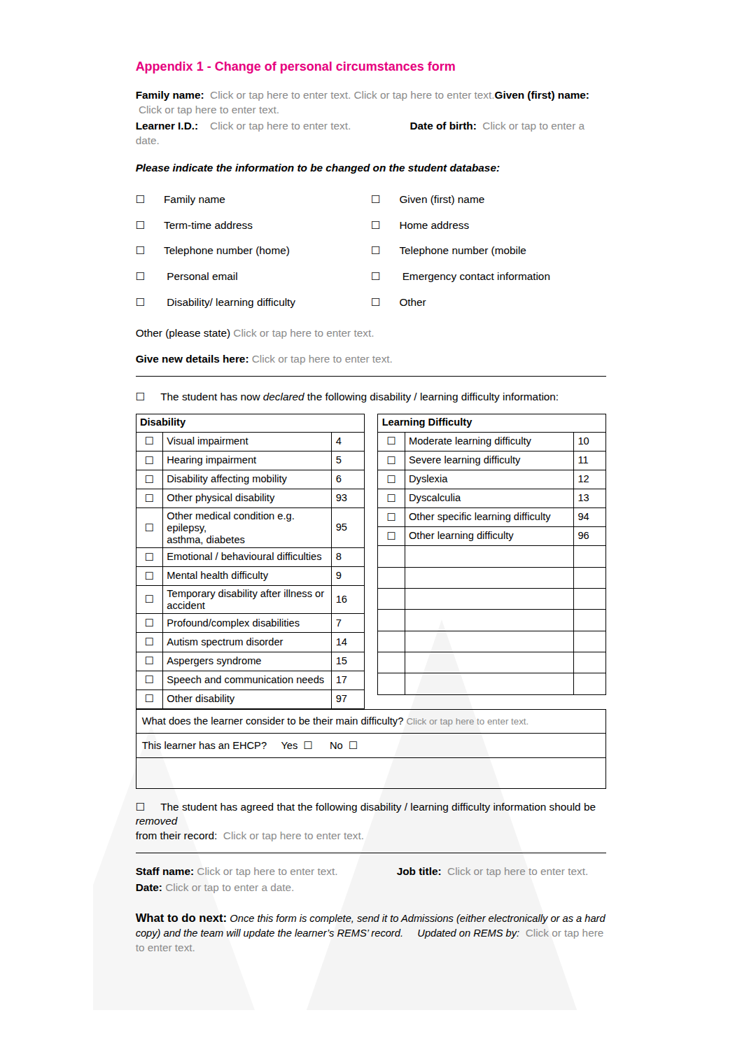Appendix 1 - Change of personal circumstances form
Family name: Click or tap here to enter text. Click or tap here to enter text. Given (first) name: Click or tap here to enter text.
Learner I.D.: Click or tap here to enter text. Date of birth: Click or tap to enter a date.
Please indicate the information to be changed on the student database:
| ☐ | Family name | ☐ | Given (first) name |
| ☐ | Term-time address | ☐ | Home address |
| ☐ | Telephone number (home) | ☐ | Telephone number (mobile |
| ☐ | Personal email | ☐ | Emergency contact information |
| ☐ | Disability/ learning difficulty | ☐ | Other |
Other (please state) Click or tap here to enter text.
Give new details here: Click or tap here to enter text.
☐ The student has now declared the following disability / learning difficulty information:
| / Disability / / --- / / ☐ / Visual impairment / 4 / / ☐ / Hearing impairment / 5 / / ☐ / Disability affecting mobility / 6 / / ☐ / Other physical disability / 93 / / ☐ / Other medical condition e.g. epilepsy, asthma, diabetes / 95 / / ☐ / Emotional / behavioural difficulties / 8 / / ☐ / Mental health difficulty / 9 / / ☐ / Temporary disability after illness or accident / 16 / / ☐ / Profound/complex disabilities / 7 / / ☐ / Autism spectrum disorder / 14 / / ☐ / Aspergers syndrome / 15 / / ☐ / Speech and communication needs / 17 / / ☐ / Other disability / 97 / | | / Learning Difficulty / / --- / / ☐ / Moderate learning difficulty / 10 / / ☐ / Severe learning difficulty / 11 / / ☐ / Dyslexia / 12 / / ☐ / Dyscalculia / 13 / / ☐ / Other specific learning difficulty / 94 / / ☐ / Other learning difficulty / 96 / |
What does the learner consider to be their main difficulty? Click or tap here to enter text.
This learner has an EHCP? Yes ☐ No ☐
☐ The student has agreed that the following disability / learning difficulty information should be removed
from their record: Click or tap here to enter text.
Staff name: Click or tap here to enter text. Job title: Click or tap here to enter text.
Date: Click or tap to enter a date.
What to do next: Once this form is complete, send it to Admissions (either electronically or as a hard copy) and the team will update the learner’s REMS’ record. Updated on REMS by: Click or tap here to enter text.